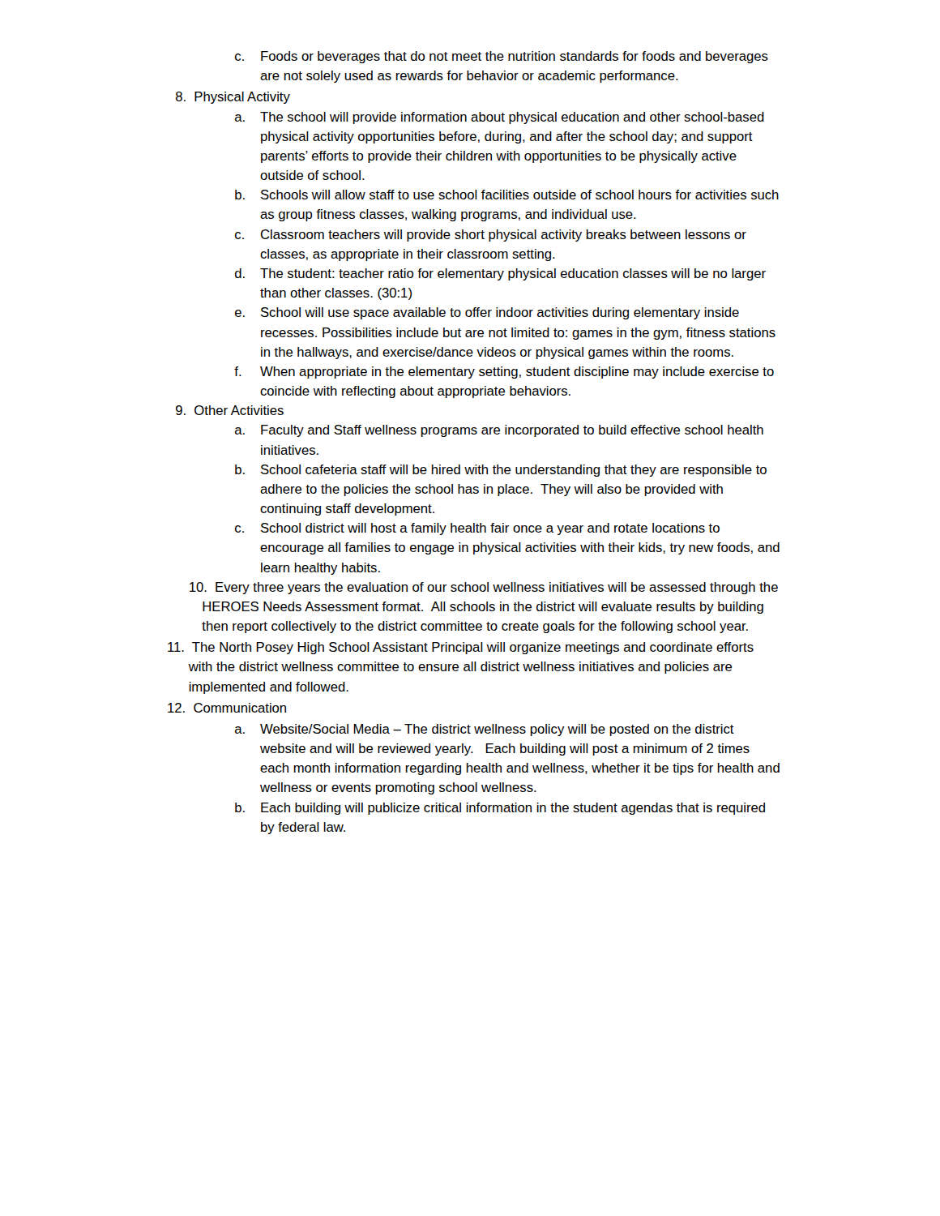c.
Foods or beverages that do not meet the nutrition standards for foods and beverages are not solely used as rewards for behavior or academic performance.
8.
Physical Activity
a.
The school will provide information about physical education and other school-based physical activity opportunities before, during, and after the school day; and support parents’ efforts to provide their children with opportunities to be physically active outside of school.
b.
Schools will allow staff to use school facilities outside of school hours for activities such as group fitness classes, walking programs, and individual use.
c.
Classroom teachers will provide short physical activity breaks between lessons or classes, as appropriate in their classroom setting.
d.
The student: teacher ratio for elementary physical education classes will be no larger than other classes. (30:1)
e.
School will use space available to offer indoor activities during elementary inside recesses. Possibilities include but are not limited to: games in the gym, fitness stations in the hallways, and exercise/dance videos or physical games within the rooms.
f.
When appropriate in the elementary setting, student discipline may include exercise to coincide with reflecting about appropriate behaviors.
9.
Other Activities
a.
Faculty and Staff wellness programs are incorporated to build effective school health initiatives.
b.
School cafeteria staff will be hired with the understanding that they are responsible to adhere to the policies the school has in place. They will also be provided with continuing staff development.
c.
School district will host a family health fair once a year and rotate locations to encourage all families to engage in physical activities with their kids, try new foods, and learn healthy habits.
10. Every three years the evaluation of our school wellness initiatives will be assessed through the HEROES Needs Assessment format. All schools in the district will evaluate results by building then report collectively to the district committee to create goals for the following school year.
11. The North Posey High School Assistant Principal will organize meetings and coordinate efforts with the district wellness committee to ensure all district wellness initiatives and policies are implemented and followed.
12. Communication
a.
Website/Social Media – The district wellness policy will be posted on the district website and will be reviewed yearly. Each building will post a minimum of 2 times each month information regarding health and wellness, whether it be tips for health and wellness or events promoting school wellness.
b.
Each building will publicize critical information in the student agendas that is required by federal law.